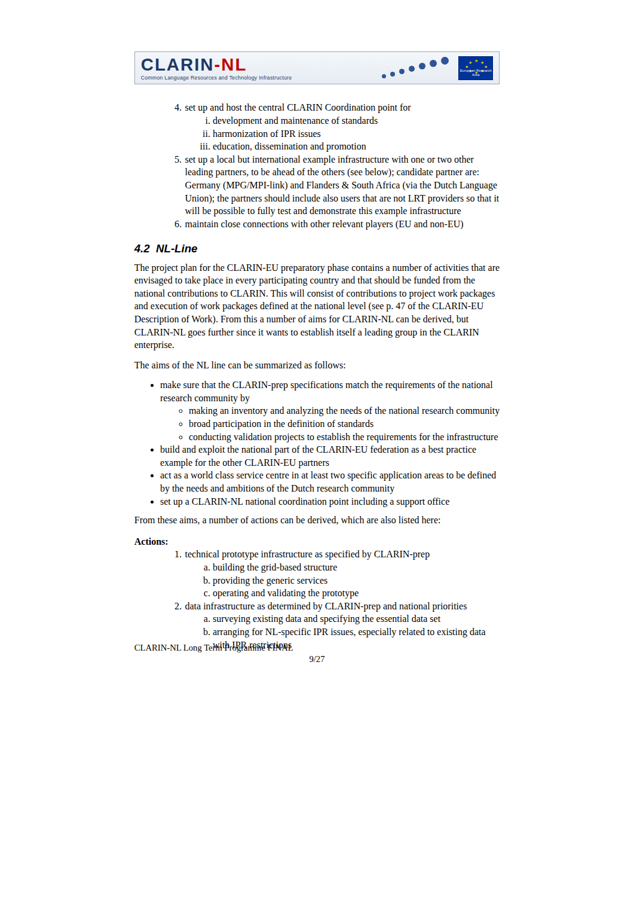CLARIN-NL
Common Language Resources and Technology Infrastructure
★ ★ ★ ★ ★ ★ ★ ★ European Research Area
set up and host the central CLARIN Coordination point for
development and maintenance of standards
harmonization of IPR issues
education, dissemination and promotion
set up a local but international example infrastructure with one or two other leading partners, to be ahead of the others (see below); candidate partner are: Germany (MPG/MPI-link) and Flanders & South Africa (via the Dutch Language Union); the partners should include also users that are not LRT providers so that it will be possible to fully test and demonstrate this example infrastructure
maintain close connections with other relevant players (EU and non-EU)
4.2 NL-Line
The project plan for the CLARIN-EU preparatory phase contains a number of activities that are envisaged to take place in every participating country and that should be funded from the national contributions to CLARIN. This will consist of contributions to project work packages and execution of work packages defined at the national level (see p. 47 of the CLARIN-EU Description of Work). From this a number of aims for CLARIN-NL can be derived, but CLARIN-NL goes further since it wants to establish itself a leading group in the CLARIN enterprise.
The aims of the NL line can be summarized as follows:
make sure that the CLARIN-prep specifications match the requirements of the national research community by
making an inventory and analyzing the needs of the national research community
broad participation in the definition of standards
conducting validation projects to establish the requirements for the infrastructure
build and exploit the national part of the CLARIN-EU federation as a best practice example for the other CLARIN-EU partners
act as a world class service centre in at least two specific application areas to be defined by the needs and ambitions of the Dutch research community
set up a CLARIN-NL national coordination point including a support office
From these aims, a number of actions can be derived, which are also listed here:
Actions:
technical prototype infrastructure as specified by CLARIN-prep
building the grid-based structure
providing the generic services
operating and validating the prototype
data infrastructure as determined by CLARIN-prep and national priorities
surveying existing data and specifying the essential data set
arranging for NL-specific IPR issues, especially related to existing data with IPR restrictions
CLARIN-NL Long Term Programme FINAL
9/27